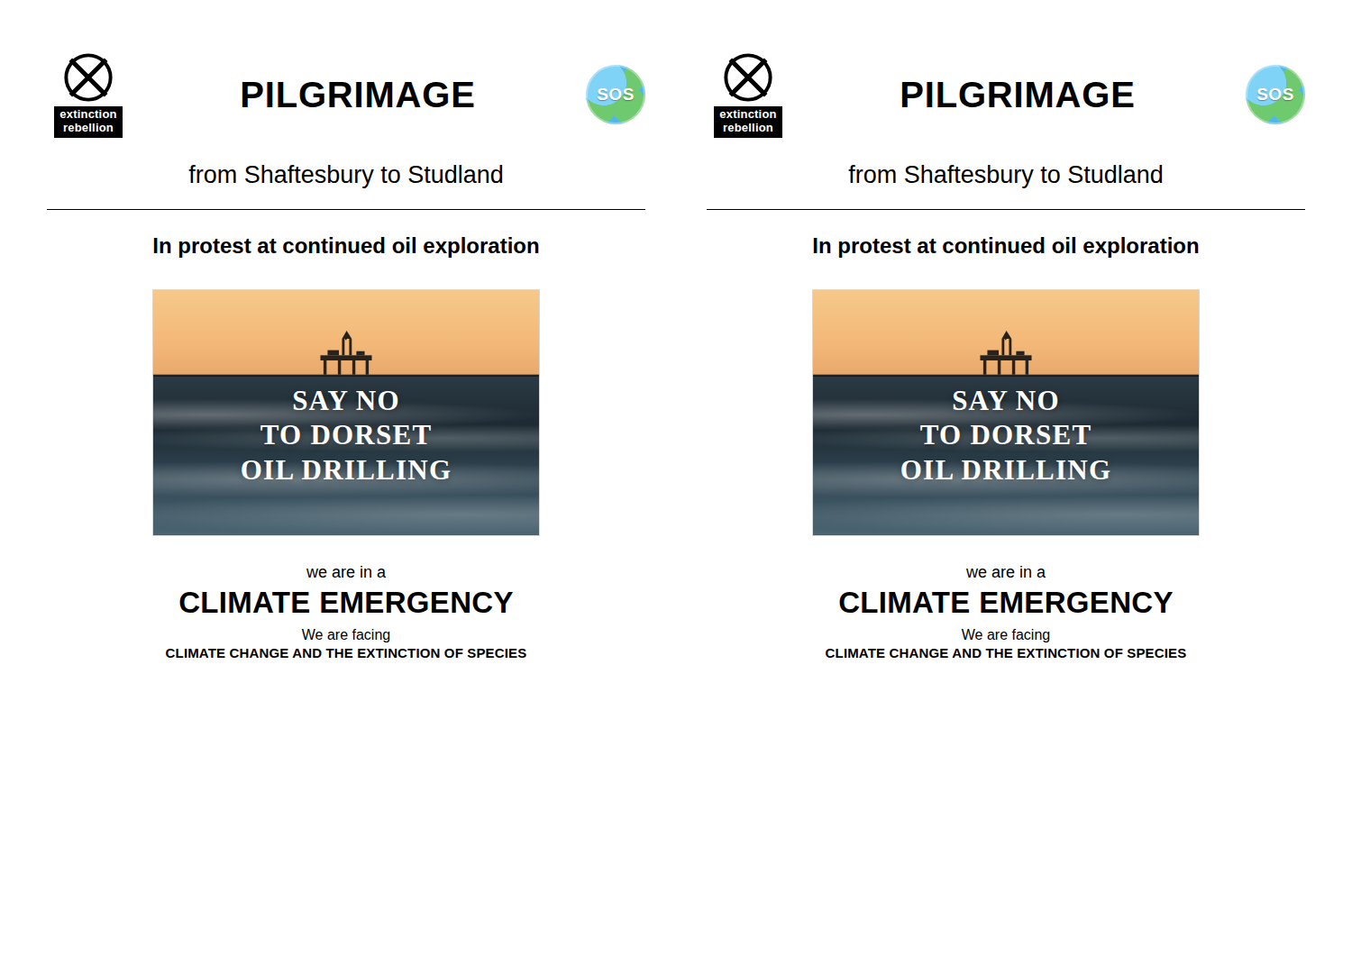extinction rebellion
Pilgrimage
SOS
from Shaftesbury to Studland
In protest at continued oil exploration
Say No to Dorset Oil Drilling
we are in a
Climate Emergency
We are facing
Climate change and the extinction of species
extinction rebellion
Pilgrimage
SOS
from Shaftesbury to Studland
In protest at continued oil exploration
Say No to Dorset Oil Drilling
we are in a
Climate Emergency
We are facing
Climate change and the extinction of species